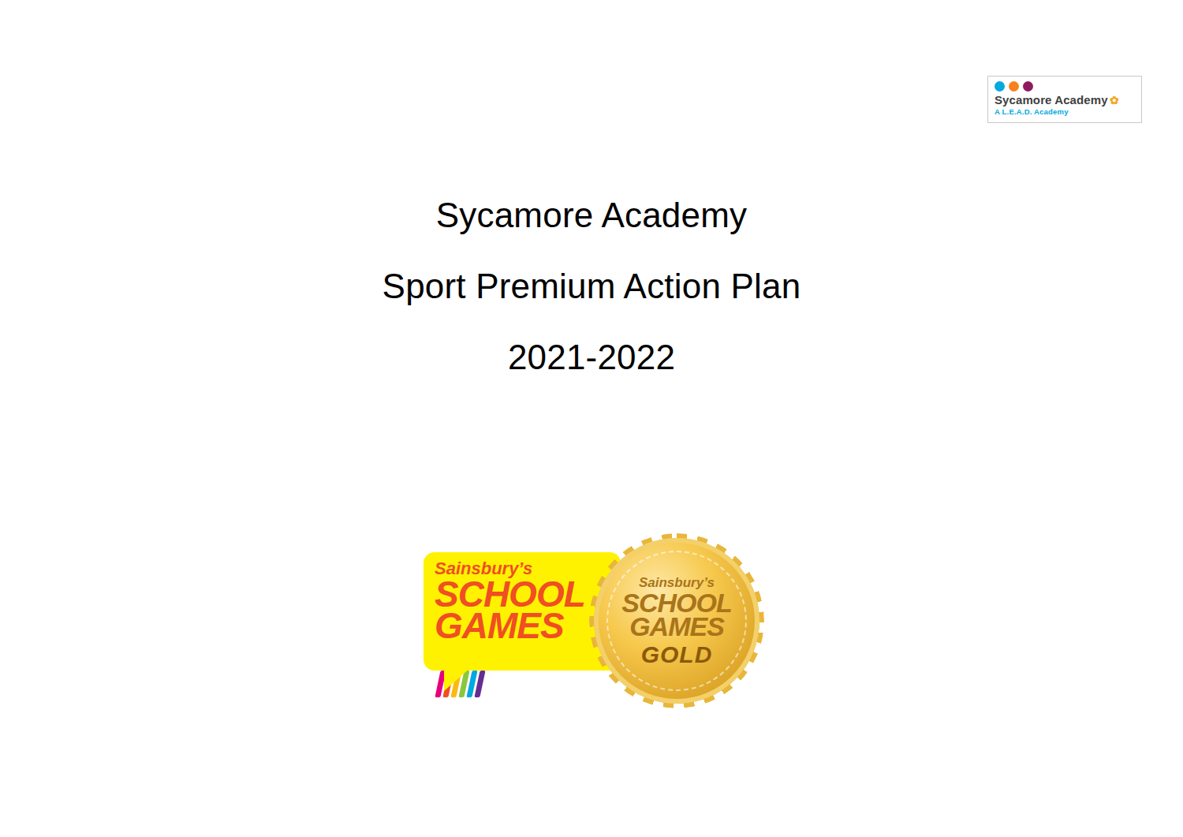Sycamore Academy✿
A L.E.A.D. Academy
Sycamore Academy
Sport Premium Action Plan
2021-2022
Sainsbury’s
SCHOOL
GAMES
Sainsbury’s
SCHOOL
GAMES
GOLD